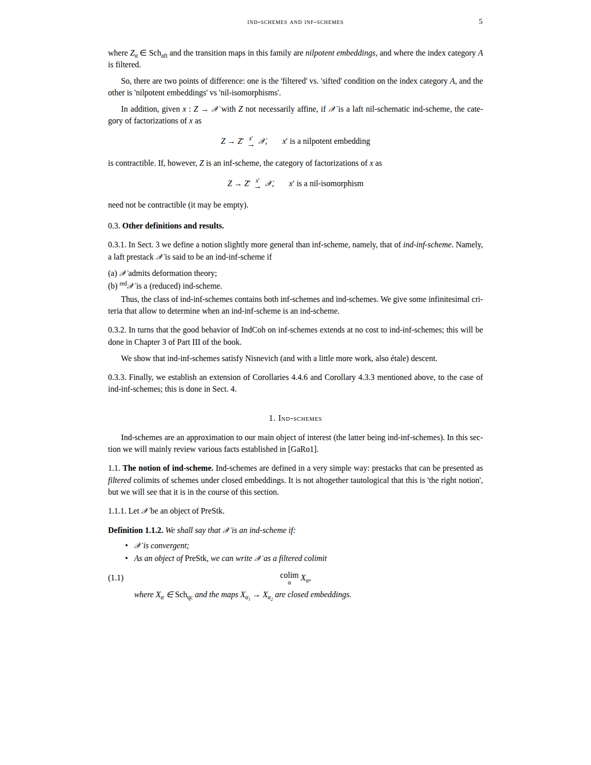ind-schemes and inf-schemes 5
where Zα ∈ Schaft and the transition maps in this family are nilpotent embeddings, and where the index category A is filtered.
So, there are two points of difference: one is the 'filtered' vs. 'sifted' condition on the index category A, and the other is 'nilpotent embeddings' vs 'nil-isomorphisms'.
In addition, given x : Z → 𝒳 with Z not necessarily affine, if 𝒳 is a laft nil-schematic ind-scheme, the category of factorizations of x as
Z → Z′ x′→ 𝒳, x′ is a nilpotent embedding
is contractible. If, however, Z is an inf-scheme, the category of factorizations of x as
Z → Z′ x′→ 𝒳, x′ is a nil-isomorphism
need not be contractible (it may be empty).
0.3. Other definitions and results.
0.3.1. In Sect. 3 we define a notion slightly more general than inf-scheme, namely, that of ind-inf-scheme. Namely, a laft prestack 𝒳 is said to be an ind-inf-scheme if
(a) 𝒳 admits deformation theory;
(b) red𝒳 is a (reduced) ind-scheme.
Thus, the class of ind-inf-schemes contains both inf-schemes and ind-schemes. We give some infinitesimal criteria that allow to determine when an ind-inf-scheme is an ind-scheme.
0.3.2. In turns that the good behavior of IndCoh on inf-schemes extends at no cost to ind-inf-schemes; this will be done in Chapter 3 of Part III of the book.
We show that ind-inf-schemes satisfy Nisnevich (and with a little more work, also étale) descent.
0.3.3. Finally, we establish an extension of Corollaries 4.4.6 and Corollary 4.3.3 mentioned above, to the case of ind-inf-schemes; this is done in Sect. 4.
1. Ind-schemes
Ind-schemes are an approximation to our main object of interest (the latter being ind-inf-schemes). In this section we will mainly review various facts established in [GaRo1].
1.1. The notion of ind-scheme. Ind-schemes are defined in a very simple way: prestacks that can be presented as filtered colimits of schemes under closed embeddings. It is not altogether tautological that this is 'the right notion', but we will see that it is in the course of this section.
1.1.1. Let 𝒳 be an object of PreStk.
Definition 1.1.2. We shall say that 𝒳 is an ind-scheme if:
𝒳 is convergent;
As an object of PreStk, we can write 𝒳 as a filtered colimit
(1.1) colim α Xα,
where Xα ∈ Schqc and the maps Xα1 → Xα2 are closed embeddings.